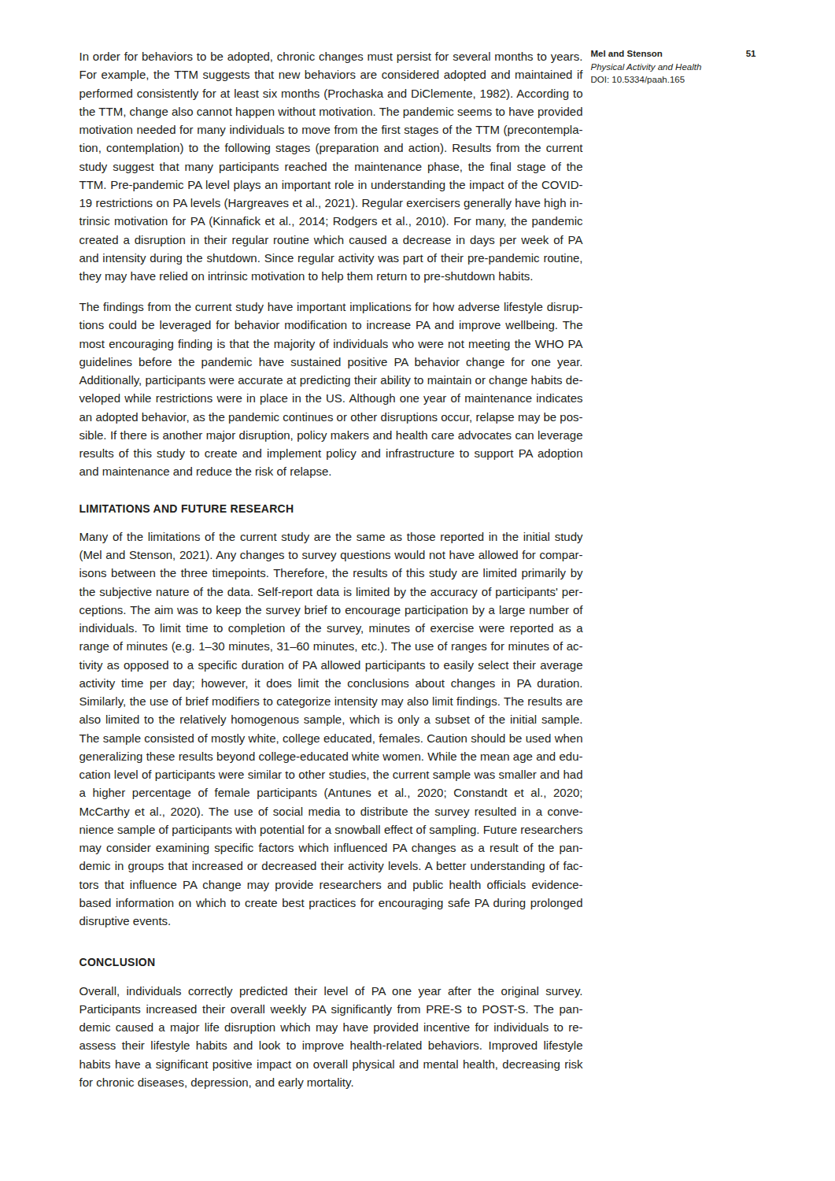Mel and Stenson 51
Physical Activity and Health
DOI: 10.5334/paah.165
In order for behaviors to be adopted, chronic changes must persist for several months to years. For example, the TTM suggests that new behaviors are considered adopted and maintained if performed consistently for at least six months (Prochaska and DiClemente, 1982). According to the TTM, change also cannot happen without motivation. The pandemic seems to have provided motivation needed for many individuals to move from the first stages of the TTM (precontemplation, contemplation) to the following stages (preparation and action). Results from the current study suggest that many participants reached the maintenance phase, the final stage of the TTM. Pre-pandemic PA level plays an important role in understanding the impact of the COVID-19 restrictions on PA levels (Hargreaves et al., 2021). Regular exercisers generally have high intrinsic motivation for PA (Kinnafick et al., 2014; Rodgers et al., 2010). For many, the pandemic created a disruption in their regular routine which caused a decrease in days per week of PA and intensity during the shutdown. Since regular activity was part of their pre-pandemic routine, they may have relied on intrinsic motivation to help them return to pre-shutdown habits.
The findings from the current study have important implications for how adverse lifestyle disruptions could be leveraged for behavior modification to increase PA and improve wellbeing. The most encouraging finding is that the majority of individuals who were not meeting the WHO PA guidelines before the pandemic have sustained positive PA behavior change for one year. Additionally, participants were accurate at predicting their ability to maintain or change habits developed while restrictions were in place in the US. Although one year of maintenance indicates an adopted behavior, as the pandemic continues or other disruptions occur, relapse may be possible. If there is another major disruption, policy makers and health care advocates can leverage results of this study to create and implement policy and infrastructure to support PA adoption and maintenance and reduce the risk of relapse.
Limitations and Future Research
Many of the limitations of the current study are the same as those reported in the initial study (Mel and Stenson, 2021). Any changes to survey questions would not have allowed for comparisons between the three timepoints. Therefore, the results of this study are limited primarily by the subjective nature of the data. Self-report data is limited by the accuracy of participants' perceptions. The aim was to keep the survey brief to encourage participation by a large number of individuals. To limit time to completion of the survey, minutes of exercise were reported as a range of minutes (e.g. 1–30 minutes, 31–60 minutes, etc.). The use of ranges for minutes of activity as opposed to a specific duration of PA allowed participants to easily select their average activity time per day; however, it does limit the conclusions about changes in PA duration. Similarly, the use of brief modifiers to categorize intensity may also limit findings. The results are also limited to the relatively homogenous sample, which is only a subset of the initial sample. The sample consisted of mostly white, college educated, females. Caution should be used when generalizing these results beyond college-educated white women. While the mean age and education level of participants were similar to other studies, the current sample was smaller and had a higher percentage of female participants (Antunes et al., 2020; Constandt et al., 2020; McCarthy et al., 2020). The use of social media to distribute the survey resulted in a convenience sample of participants with potential for a snowball effect of sampling. Future researchers may consider examining specific factors which influenced PA changes as a result of the pandemic in groups that increased or decreased their activity levels. A better understanding of factors that influence PA change may provide researchers and public health officials evidence-based information on which to create best practices for encouraging safe PA during prolonged disruptive events.
Conclusion
Overall, individuals correctly predicted their level of PA one year after the original survey. Participants increased their overall weekly PA significantly from PRE-S to POST-S. The pandemic caused a major life disruption which may have provided incentive for individuals to reassess their lifestyle habits and look to improve health-related behaviors. Improved lifestyle habits have a significant positive impact on overall physical and mental health, decreasing risk for chronic diseases, depression, and early mortality.